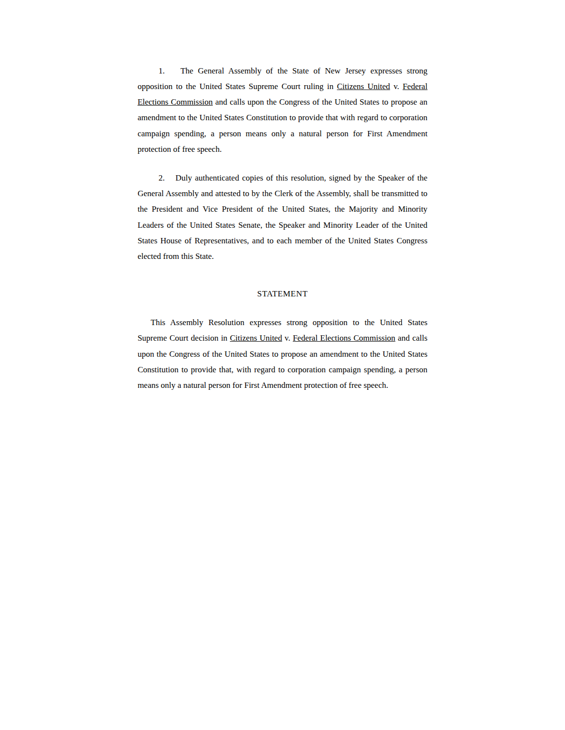1. The General Assembly of the State of New Jersey expresses strong opposition to the United States Supreme Court ruling in Citizens United v. Federal Elections Commission and calls upon the Congress of the United States to propose an amendment to the United States Constitution to provide that with regard to corporation campaign spending, a person means only a natural person for First Amendment protection of free speech.
2. Duly authenticated copies of this resolution, signed by the Speaker of the General Assembly and attested to by the Clerk of the Assembly, shall be transmitted to the President and Vice President of the United States, the Majority and Minority Leaders of the United States Senate, the Speaker and Minority Leader of the United States House of Representatives, and to each member of the United States Congress elected from this State.
STATEMENT
This Assembly Resolution expresses strong opposition to the United States Supreme Court decision in Citizens United v. Federal Elections Commission and calls upon the Congress of the United States to propose an amendment to the United States Constitution to provide that, with regard to corporation campaign spending, a person means only a natural person for First Amendment protection of free speech.